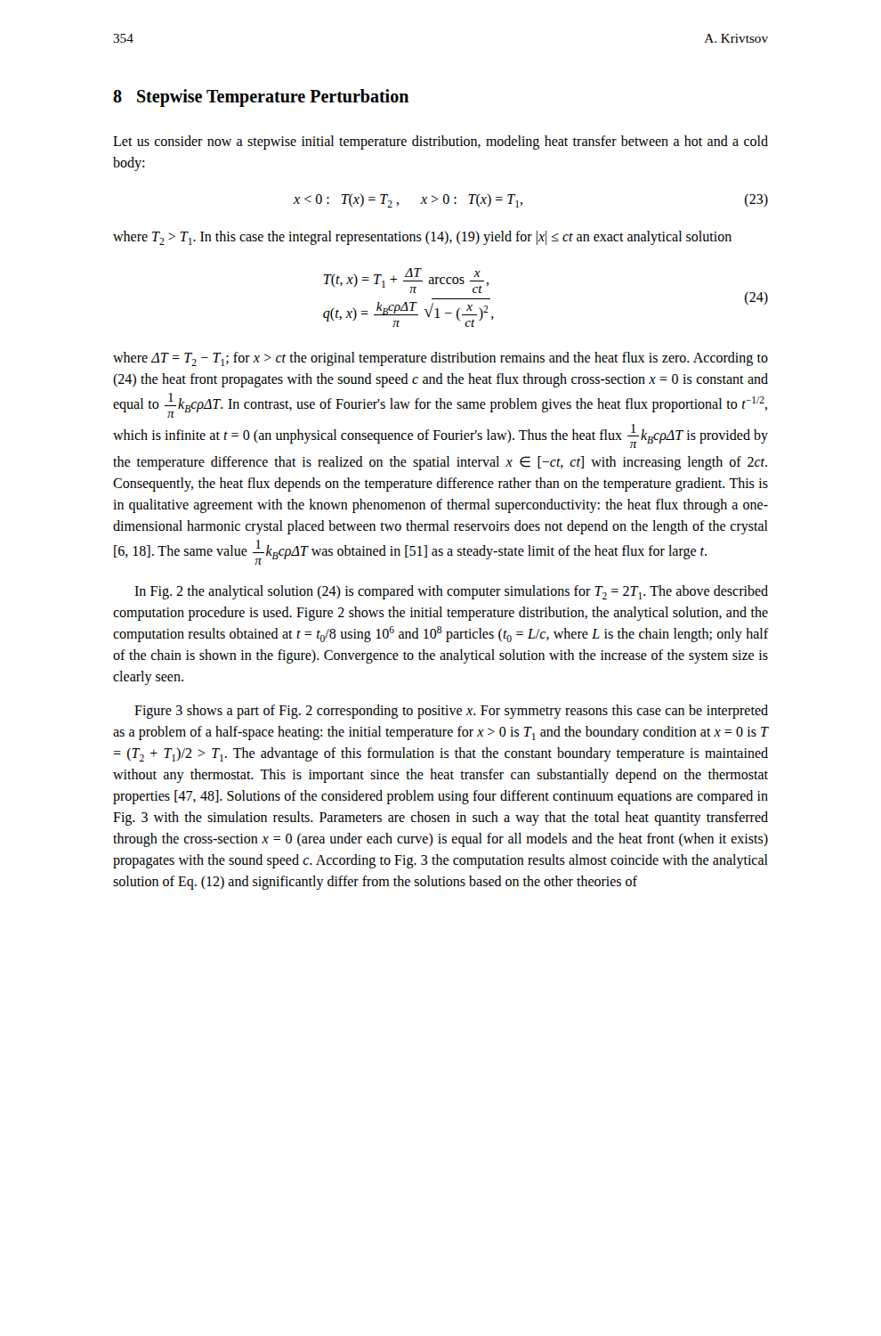354 A. Krivtsov
8 Stepwise Temperature Perturbation
Let us consider now a stepwise initial temperature distribution, modeling heat transfer between a hot and a cold body:
x < 0 : T(x) = T2 , x > 0 : T(x) = T1, (23)
where T2 > T1. In this case the integral representations (14), (19) yield for |x| ≤ ct an exact analytical solution
T(t, x) = T1 + ΔT π arccos xct,
q(t, x) = kBcρΔT π 1 − (xct)2,
(24)
where ΔT = T2 − T1; for x > ct the original temperature distribution remains and the heat flux is zero. According to (24) the heat front propagates with the sound speed c and the heat flux through cross-section x = 0 is constant and equal to 1 π kBcρΔT. In contrast, use of Fourier's law for the same problem gives the heat flux proportional to t−1/2, which is infinite at t = 0 (an unphysical consequence of Fourier's law). Thus the heat flux 1 π kBcρΔT is provided by the temperature difference that is realized on the spatial interval x ∈ [−ct, ct] with increasing length of 2ct. Consequently, the heat flux depends on the temperature difference rather than on the temperature gradient. This is in qualitative agreement with the known phenomenon of thermal superconductivity: the heat flux through a one-dimensional harmonic crystal placed between two thermal reservoirs does not depend on the length of the crystal [6, 18]. The same value 1 π kBcρΔT was obtained in [51] as a steady-state limit of the heat flux for large t.
In Fig. 2 the analytical solution (24) is compared with computer simulations for T2 = 2T1. The above described computation procedure is used. Figure 2 shows the initial temperature distribution, the analytical solution, and the computation results obtained at t = t0/8 using 106 and 108 particles (t0 = L/c, where L is the chain length; only half of the chain is shown in the figure). Convergence to the analytical solution with the increase of the system size is clearly seen.
Figure 3 shows a part of Fig. 2 corresponding to positive x. For symmetry reasons this case can be interpreted as a problem of a half-space heating: the initial temperature for x > 0 is T1 and the boundary condition at x = 0 is T = (T2 + T1)/2 > T1. The advantage of this formulation is that the constant boundary temperature is maintained without any thermostat. This is important since the heat transfer can substantially depend on the thermostat properties [47, 48]. Solutions of the considered problem using four different continuum equations are compared in Fig. 3 with the simulation results. Parameters are chosen in such a way that the total heat quantity transferred through the cross-section x = 0 (area under each curve) is equal for all models and the heat front (when it exists) propagates with the sound speed c. According to Fig. 3 the computation results almost coincide with the analytical solution of Eq. (12) and significantly differ from the solutions based on the other theories of